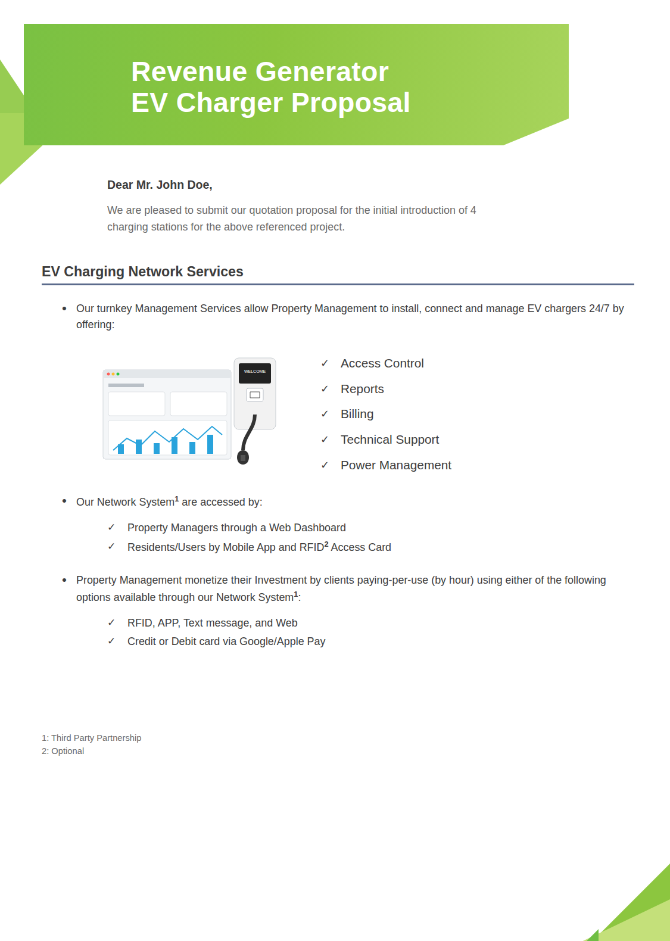Revenue Generator
EV Charger Proposal
Dear Mr. John Doe,
We are pleased to submit our quotation proposal for the initial introduction of 4 charging stations for the above referenced project.
EV Charging Network Services
Our turnkey Management Services allow Property Management to install, connect and manage EV chargers 24/7 by offering:
Access Control
Reports
Billing
Technical Support
Power Management
Our Network System1 are accessed by:
Property Managers through a Web Dashboard
Residents/Users by Mobile App and RFID2 Access Card
Property Management monetize their Investment by clients paying-per-use (by hour) using either of the following options available through our Network System1:
RFID, APP, Text message, and Web
Credit or Debit card via Google/Apple Pay
1: Third Party Partnership
2: Optional